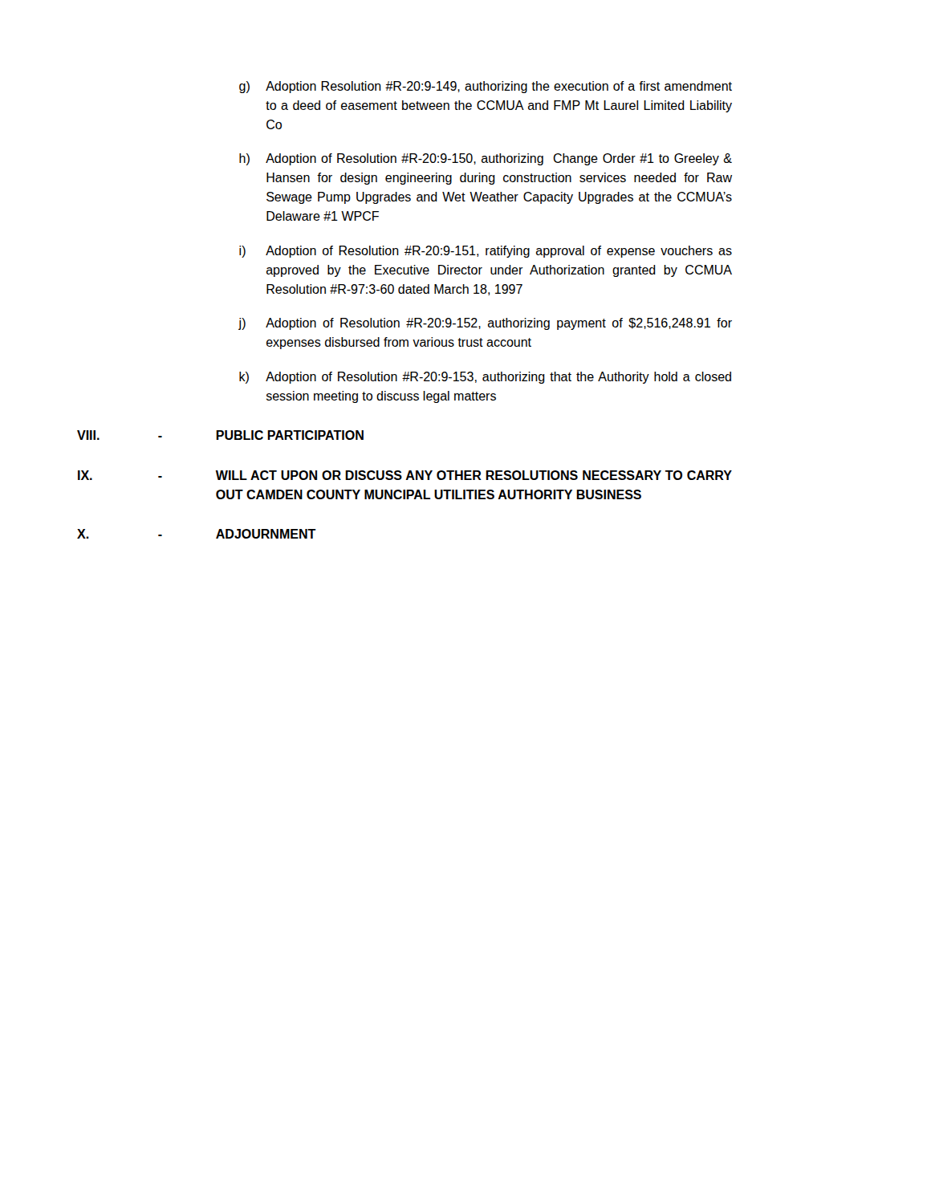g) Adoption Resolution #R-20:9-149, authorizing the execution of a first amendment to a deed of easement between the CCMUA and FMP Mt Laurel Limited Liability Co
h) Adoption of Resolution #R-20:9-150, authorizing Change Order #1 to Greeley & Hansen for design engineering during construction services needed for Raw Sewage Pump Upgrades and Wet Weather Capacity Upgrades at the CCMUA’s Delaware #1 WPCF
i) Adoption of Resolution #R-20:9-151, ratifying approval of expense vouchers as approved by the Executive Director under Authorization granted by CCMUA Resolution #R-97:3-60 dated March 18, 1997
j) Adoption of Resolution #R-20:9-152, authorizing payment of $2,516,248.91 for expenses disbursed from various trust account
k) Adoption of Resolution #R-20:9-153, authorizing that the Authority hold a closed session meeting to discuss legal matters
VIII. - PUBLIC PARTICIPATION
IX. - WILL ACT UPON OR DISCUSS ANY OTHER RESOLUTIONS NECESSARY TO CARRY OUT CAMDEN COUNTY MUNCIPAL UTILITIES AUTHORITY BUSINESS
X. - ADJOURNMENT